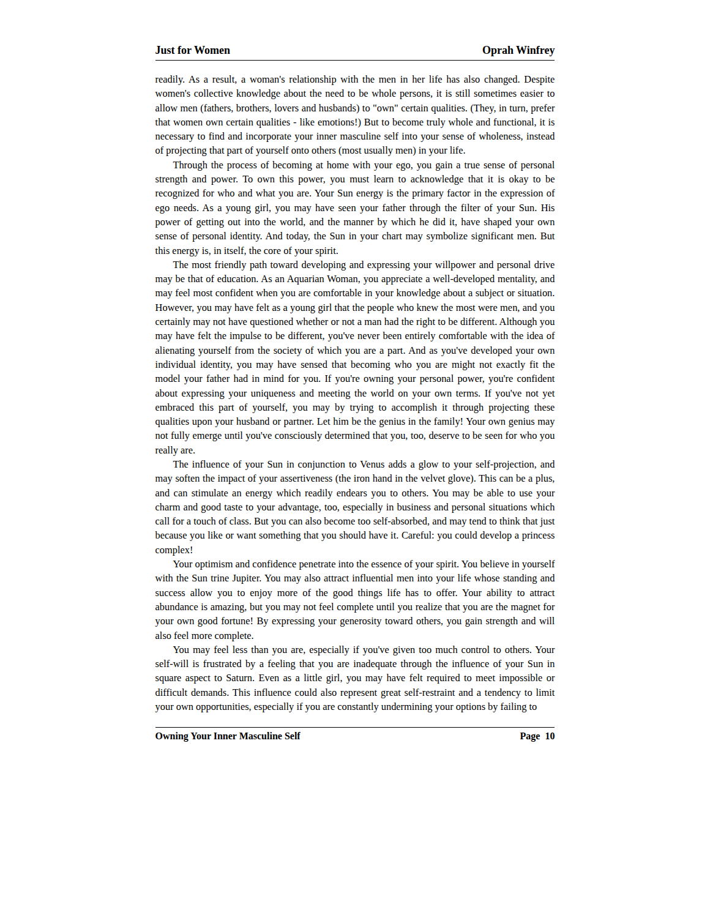Just for Women Oprah Winfrey
readily. As a result, a woman's relationship with the men in her life has also changed. Despite women's collective knowledge about the need to be whole persons, it is still sometimes easier to allow men (fathers, brothers, lovers and husbands) to "own" certain qualities. (They, in turn, prefer that women own certain qualities - like emotions!) But to become truly whole and functional, it is necessary to find and incorporate your inner masculine self into your sense of wholeness, instead of projecting that part of yourself onto others (most usually men) in your life.
Through the process of becoming at home with your ego, you gain a true sense of personal strength and power. To own this power, you must learn to acknowledge that it is okay to be recognized for who and what you are. Your Sun energy is the primary factor in the expression of ego needs. As a young girl, you may have seen your father through the filter of your Sun. His power of getting out into the world, and the manner by which he did it, have shaped your own sense of personal identity. And today, the Sun in your chart may symbolize significant men. But this energy is, in itself, the core of your spirit.
The most friendly path toward developing and expressing your willpower and personal drive may be that of education. As an Aquarian Woman, you appreciate a well-developed mentality, and may feel most confident when you are comfortable in your knowledge about a subject or situation. However, you may have felt as a young girl that the people who knew the most were men, and you certainly may not have questioned whether or not a man had the right to be different. Although you may have felt the impulse to be different, you've never been entirely comfortable with the idea of alienating yourself from the society of which you are a part. And as you've developed your own individual identity, you may have sensed that becoming who you are might not exactly fit the model your father had in mind for you. If you're owning your personal power, you're confident about expressing your uniqueness and meeting the world on your own terms. If you've not yet embraced this part of yourself, you may by trying to accomplish it through projecting these qualities upon your husband or partner. Let him be the genius in the family! Your own genius may not fully emerge until you've consciously determined that you, too, deserve to be seen for who you really are.
The influence of your Sun in conjunction to Venus adds a glow to your self-projection, and may soften the impact of your assertiveness (the iron hand in the velvet glove). This can be a plus, and can stimulate an energy which readily endears you to others. You may be able to use your charm and good taste to your advantage, too, especially in business and personal situations which call for a touch of class. But you can also become too self-absorbed, and may tend to think that just because you like or want something that you should have it. Careful: you could develop a princess complex!
Your optimism and confidence penetrate into the essence of your spirit. You believe in yourself with the Sun trine Jupiter. You may also attract influential men into your life whose standing and success allow you to enjoy more of the good things life has to offer. Your ability to attract abundance is amazing, but you may not feel complete until you realize that you are the magnet for your own good fortune! By expressing your generosity toward others, you gain strength and will also feel more complete.
You may feel less than you are, especially if you've given too much control to others. Your self-will is frustrated by a feeling that you are inadequate through the influence of your Sun in square aspect to Saturn. Even as a little girl, you may have felt required to meet impossible or difficult demands. This influence could also represent great self-restraint and a tendency to limit your own opportunities, especially if you are constantly undermining your options by failing to
Owning Your Inner Masculine Self Page 10